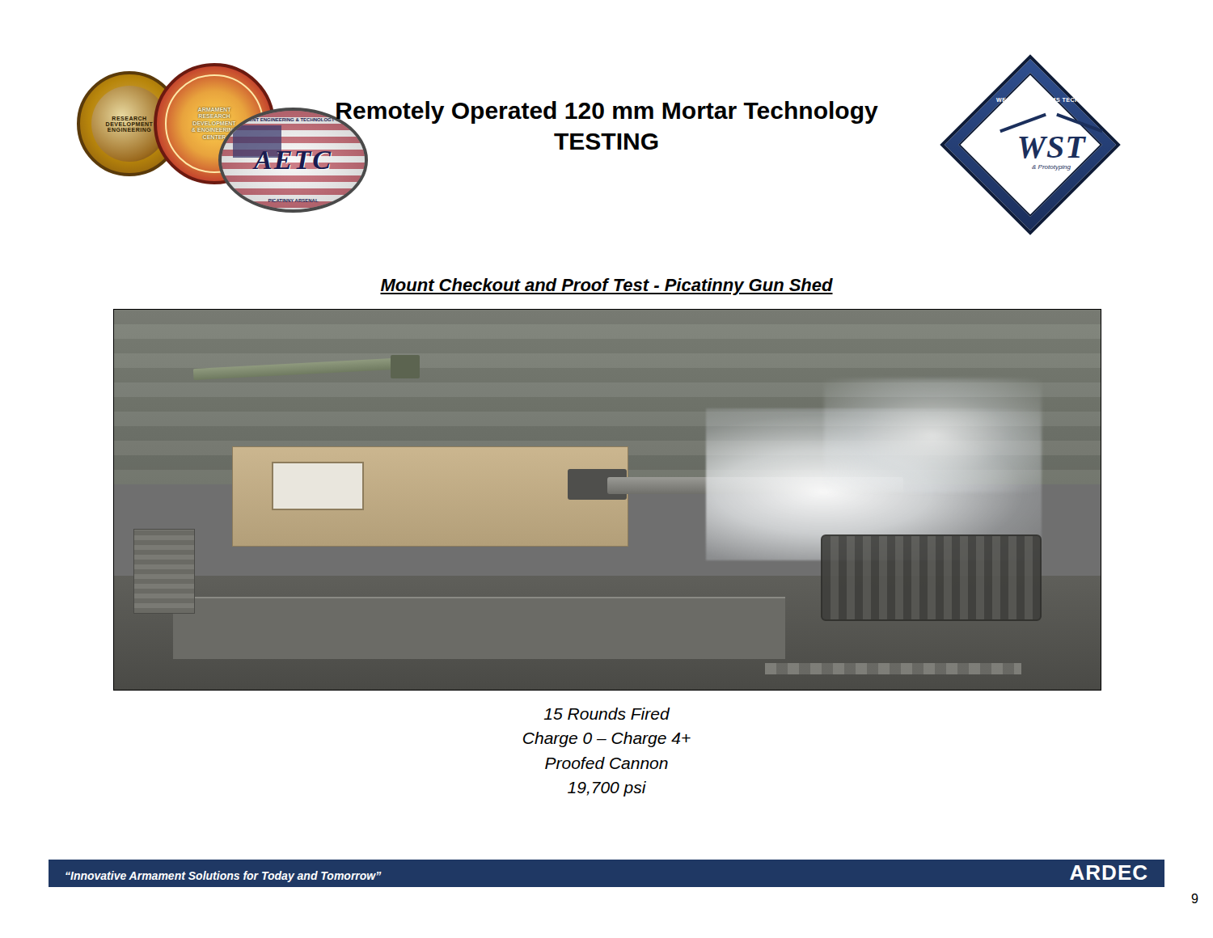RESEARCH
DEVELOPMENT
ENGINEERING
ARMAMENT
RESEARCH
DEVELOPMENT
& ENGINEERING
CENTER
ARMAMENT ENGINEERING & TECHNOLOGY CENTER
AETC
PICATINNY ARSENAL
WEAPONS SYSTEMS TECHNOLOGY
WST
& Prototyping
Remotely Operated 120 mm Mortar Technology TESTING
Mount Checkout and Proof Test - Picatinny Gun Shed
15 Rounds Fired
Charge 0 – Charge 4+
Proofed Cannon
19,700 psi
“Innovative Armament Solutions for Today and Tomorrow”
ARDEC
9